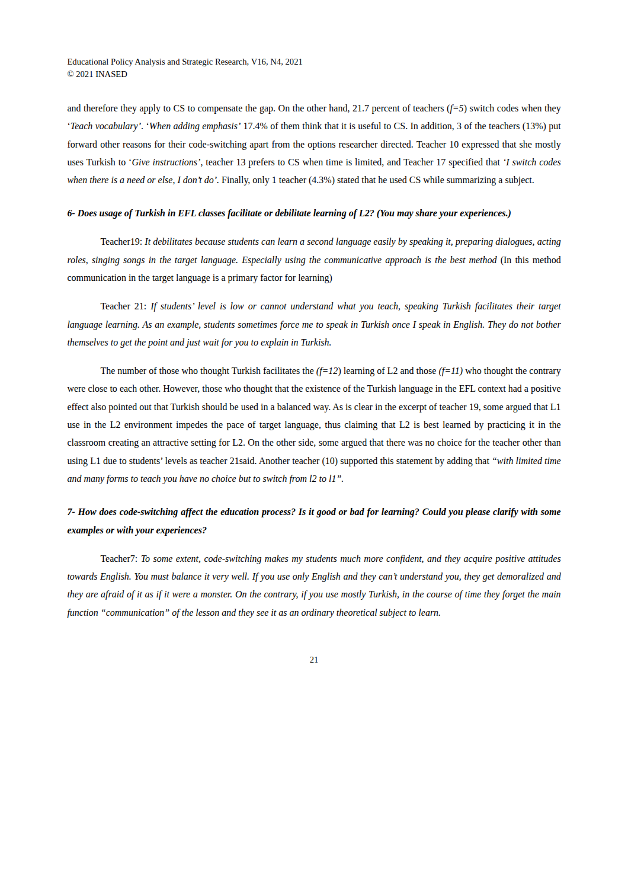Educational Policy Analysis and Strategic Research, V16, N4, 2021
© 2021 INASED
and therefore they apply to CS to compensate the gap. On the other hand, 21.7 percent of teachers (f=5) switch codes when they ‘Teach vocabulary’. ‘When adding emphasis’ 17.4% of them think that it is useful to CS. In addition, 3 of the teachers (13%) put forward other reasons for their code-switching apart from the options researcher directed. Teacher 10 expressed that she mostly uses Turkish to ‘Give instructions’, teacher 13 prefers to CS when time is limited, and Teacher 17 specified that ‘I switch codes when there is a need or else, I don’t do’. Finally, only 1 teacher (4.3%) stated that he used CS while summarizing a subject.
6- Does usage of Turkish in EFL classes facilitate or debilitate learning of L2? (You may share your experiences.)
Teacher19: It debilitates because students can learn a second language easily by speaking it, preparing dialogues, acting roles, singing songs in the target language. Especially using the communicative approach is the best method (In this method communication in the target language is a primary factor for learning)
Teacher 21: If students’ level is low or cannot understand what you teach, speaking Turkish facilitates their target language learning. As an example, students sometimes force me to speak in Turkish once I speak in English. They do not bother themselves to get the point and just wait for you to explain in Turkish.
The number of those who thought Turkish facilitates the (f=12) learning of L2 and those (f=11) who thought the contrary were close to each other. However, those who thought that the existence of the Turkish language in the EFL context had a positive effect also pointed out that Turkish should be used in a balanced way. As is clear in the excerpt of teacher 19, some argued that L1 use in the L2 environment impedes the pace of target language, thus claiming that L2 is best learned by practicing it in the classroom creating an attractive setting for L2. On the other side, some argued that there was no choice for the teacher other than using L1 due to students’ levels as teacher 21said. Another teacher (10) supported this statement by adding that “with limited time and many forms to teach you have no choice but to switch from l2 to l1”.
7- How does code-switching affect the education process? Is it good or bad for learning? Could you please clarify with some examples or with your experiences?
Teacher7: To some extent, code-switching makes my students much more confident, and they acquire positive attitudes towards English. You must balance it very well. If you use only English and they can’t understand you, they get demoralized and they are afraid of it as if it were a monster. On the contrary, if you use mostly Turkish, in the course of time they forget the main function “communication” of the lesson and they see it as an ordinary theoretical subject to learn.
21